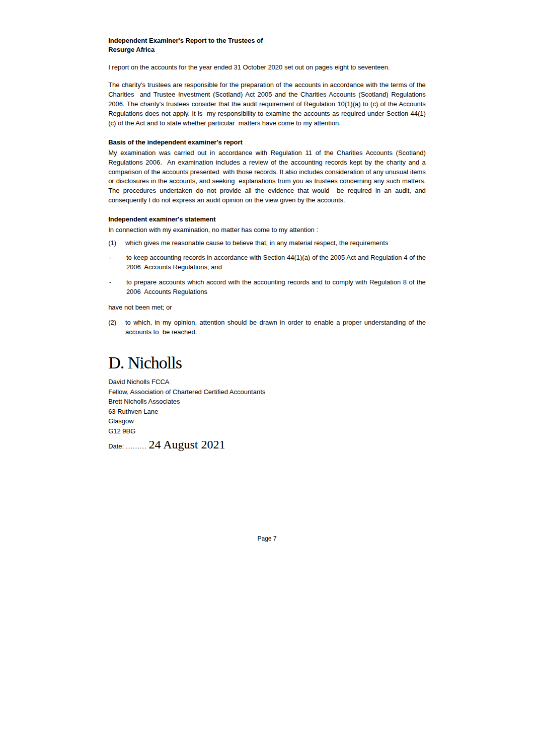Independent Examiner's Report to the Trustees of
Resurge Africa
I report on the accounts for the year ended 31 October 2020 set out on pages eight to seventeen.
The charity's trustees are responsible for the preparation of the accounts in accordance with the terms of the Charities and Trustee Investment (Scotland) Act 2005 and the Charities Accounts (Scotland) Regulations 2006. The charity's trustees consider that the audit requirement of Regulation 10(1)(a) to (c) of the Accounts Regulations does not apply. It is my responsibility to examine the accounts as required under Section 44(1)(c) of the Act and to state whether particular matters have come to my attention.
Basis of the independent examiner's report
My examination was carried out in accordance with Regulation 11 of the Charities Accounts (Scotland) Regulations 2006. An examination includes a review of the accounting records kept by the charity and a comparison of the accounts presented with those records. It also includes consideration of any unusual items or disclosures in the accounts, and seeking explanations from you as trustees concerning any such matters. The procedures undertaken do not provide all the evidence that would be required in an audit, and consequently I do not express an audit opinion on the view given by the accounts.
Independent examiner's statement
In connection with my examination, no matter has come to my attention :
(1) which gives me reasonable cause to believe that, in any material respect, the requirements
- to keep accounting records in accordance with Section 44(1)(a) of the 2005 Act and Regulation 4 of the 2006 Accounts Regulations; and
- to prepare accounts which accord with the accounting records and to comply with Regulation 8 of the 2006 Accounts Regulations
have not been met; or
(2) to which, in my opinion, attention should be drawn in order to enable a proper understanding of the accounts to be reached.
D. Nicholls
David Nicholls FCCA
Fellow, Association of Chartered Certified Accountants
Brett Nicholls Associates
63 Ruthven Lane
Glasgow
G12 9BG
Date: ......... 24 August 2021
Page 7